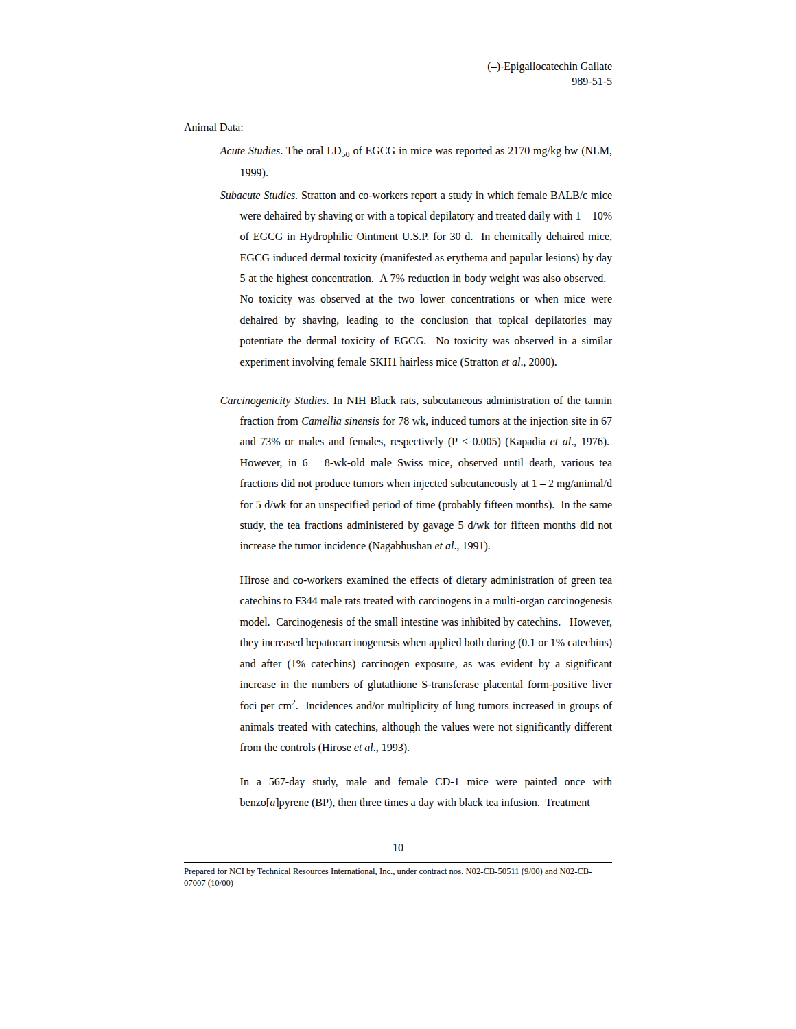(–)-Epigallocatechin Gallate
989-51-5
Animal Data:
Acute Studies. The oral LD50 of EGCG in mice was reported as 2170 mg/kg bw (NLM, 1999).
Subacute Studies. Stratton and co-workers report a study in which female BALB/c mice were dehaired by shaving or with a topical depilatory and treated daily with 1 – 10% of EGCG in Hydrophilic Ointment U.S.P. for 30 d. In chemically dehaired mice, EGCG induced dermal toxicity (manifested as erythema and papular lesions) by day 5 at the highest concentration. A 7% reduction in body weight was also observed. No toxicity was observed at the two lower concentrations or when mice were dehaired by shaving, leading to the conclusion that topical depilatories may potentiate the dermal toxicity of EGCG. No toxicity was observed in a similar experiment involving female SKH1 hairless mice (Stratton et al., 2000).
Carcinogenicity Studies. In NIH Black rats, subcutaneous administration of the tannin fraction from Camellia sinensis for 78 wk, induced tumors at the injection site in 67 and 73% or males and females, respectively (P < 0.005) (Kapadia et al., 1976). However, in 6 – 8-wk-old male Swiss mice, observed until death, various tea fractions did not produce tumors when injected subcutaneously at 1 – 2 mg/animal/d for 5 d/wk for an unspecified period of time (probably fifteen months). In the same study, the tea fractions administered by gavage 5 d/wk for fifteen months did not increase the tumor incidence (Nagabhushan et al., 1991).
Hirose and co-workers examined the effects of dietary administration of green tea catechins to F344 male rats treated with carcinogens in a multi-organ carcinogenesis model. Carcinogenesis of the small intestine was inhibited by catechins. However, they increased hepatocarcinogenesis when applied both during (0.1 or 1% catechins) and after (1% catechins) carcinogen exposure, as was evident by a significant increase in the numbers of glutathione S-transferase placental form-positive liver foci per cm2. Incidences and/or multiplicity of lung tumors increased in groups of animals treated with catechins, although the values were not significantly different from the controls (Hirose et al., 1993).
In a 567-day study, male and female CD-1 mice were painted once with benzo[a]pyrene (BP), then three times a day with black tea infusion. Treatment
10
Prepared for NCI by Technical Resources International, Inc., under contract nos. N02-CB-50511 (9/00) and N02-CB-07007 (10/00)